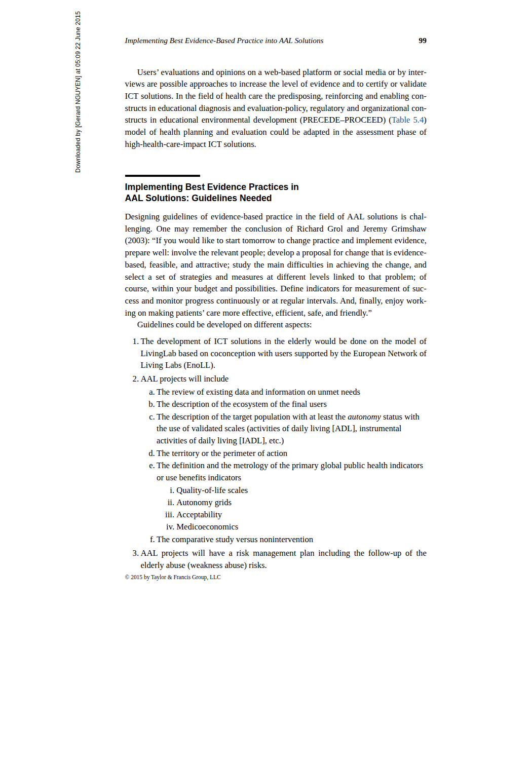Downloaded by [Gerard NGUYEN] at 05:09 22 June 2015
Implementing Best Evidence-Based Practice into AAL Solutions 99
Users’ evaluations and opinions on a web-based platform or social media or by interviews are possible approaches to increase the level of evidence and to certify or validate ICT solutions. In the field of health care the predisposing, reinforcing and enabling constructs in educational diagnosis and evaluation-policy, regulatory and organizational constructs in educational environmental development (PRECEDE–PROCEED) (Table 5.4) model of health planning and evaluation could be adapted in the assessment phase of high-health-care-impact ICT solutions.
Implementing Best Evidence Practices in
AAL Solutions: Guidelines Needed
Designing guidelines of evidence-based practice in the field of AAL solutions is challenging. One may remember the conclusion of Richard Grol and Jeremy Grimshaw (2003): “If you would like to start tomorrow to change practice and implement evidence, prepare well: involve the relevant people; develop a proposal for change that is evidence-based, feasible, and attractive; study the main difficulties in achieving the change, and select a set of strategies and measures at different levels linked to that problem; of course, within your budget and possibilities. Define indicators for measurement of success and monitor progress continuously or at regular intervals. And, finally, enjoy working on making patients’ care more effective, efficient, safe, and friendly.”
Guidelines could be developed on different aspects:
The development of ICT solutions in the elderly would be done on the model of LivingLab based on coconception with users supported by the European Network of Living Labs (EnoLL).
AAL projects will include
The review of existing data and information on unmet needs
The description of the ecosystem of the final users
The description of the target population with at least the autonomy status with the use of validated scales (activities of daily living [ADL], instrumental activities of daily living [IADL], etc.)
The territory or the perimeter of action
The definition and the metrology of the primary global public health indicators or use benefits indicators
Quality-of-life scales
Autonomy grids
Acceptability
Medicoeconomics
The comparative study versus nonintervention
AAL projects will have a risk management plan including the follow-up of the elderly abuse (weakness abuse) risks.
© 2015 by Taylor & Francis Group, LLC